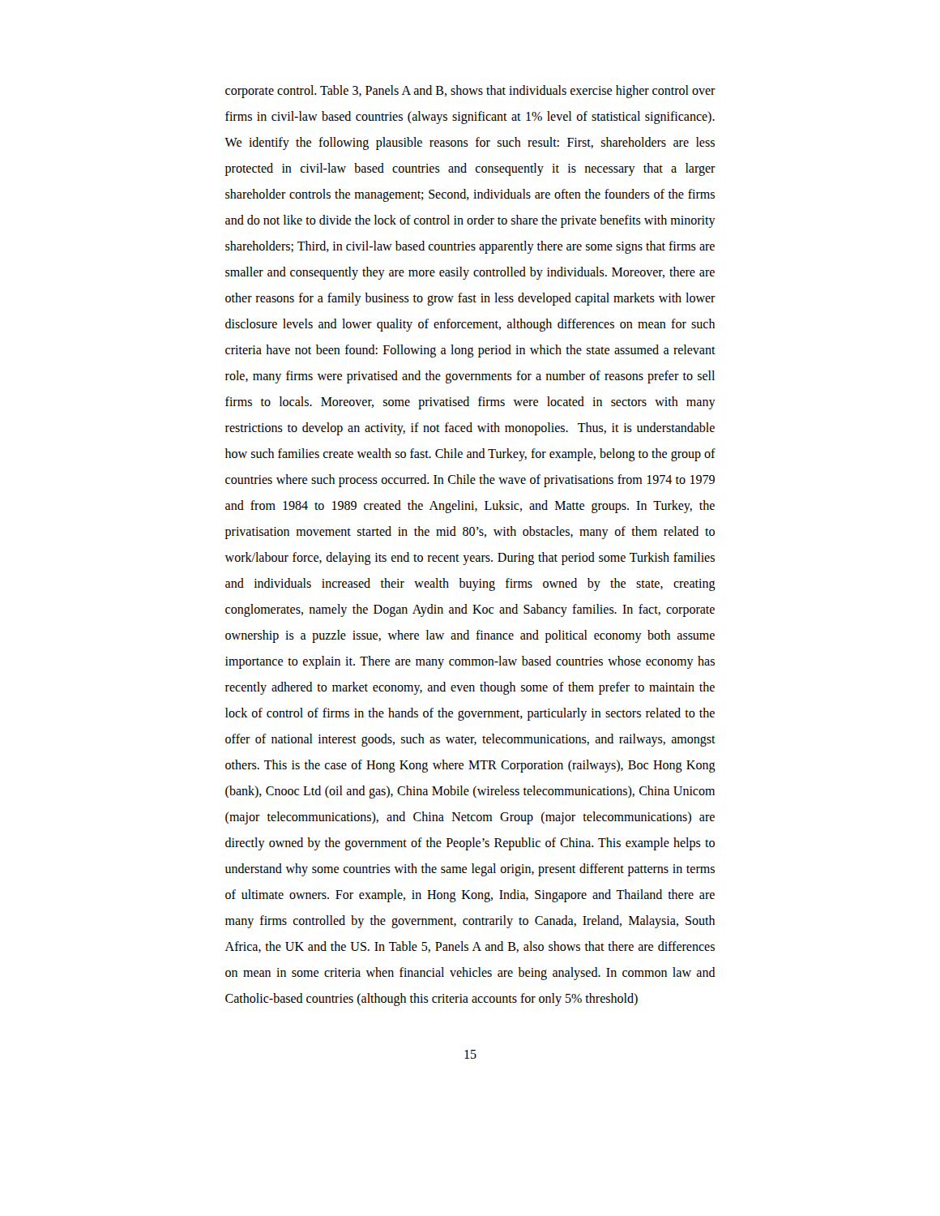corporate control. Table 3, Panels A and B, shows that individuals exercise higher control over firms in civil-law based countries (always significant at 1% level of statistical significance). We identify the following plausible reasons for such result: First, shareholders are less protected in civil-law based countries and consequently it is necessary that a larger shareholder controls the management; Second, individuals are often the founders of the firms and do not like to divide the lock of control in order to share the private benefits with minority shareholders; Third, in civil-law based countries apparently there are some signs that firms are smaller and consequently they are more easily controlled by individuals. Moreover, there are other reasons for a family business to grow fast in less developed capital markets with lower disclosure levels and lower quality of enforcement, although differences on mean for such criteria have not been found: Following a long period in which the state assumed a relevant role, many firms were privatised and the governments for a number of reasons prefer to sell firms to locals. Moreover, some privatised firms were located in sectors with many restrictions to develop an activity, if not faced with monopolies. Thus, it is understandable how such families create wealth so fast. Chile and Turkey, for example, belong to the group of countries where such process occurred. In Chile the wave of privatisations from 1974 to 1979 and from 1984 to 1989 created the Angelini, Luksic, and Matte groups. In Turkey, the privatisation movement started in the mid 80’s, with obstacles, many of them related to work/labour force, delaying its end to recent years. During that period some Turkish families and individuals increased their wealth buying firms owned by the state, creating conglomerates, namely the Dogan Aydin and Koc and Sabancy families. In fact, corporate ownership is a puzzle issue, where law and finance and political economy both assume importance to explain it. There are many common-law based countries whose economy has recently adhered to market economy, and even though some of them prefer to maintain the lock of control of firms in the hands of the government, particularly in sectors related to the offer of national interest goods, such as water, telecommunications, and railways, amongst others. This is the case of Hong Kong where MTR Corporation (railways), Boc Hong Kong (bank), Cnooc Ltd (oil and gas), China Mobile (wireless telecommunications), China Unicom (major telecommunications), and China Netcom Group (major telecommunications) are directly owned by the government of the People’s Republic of China. This example helps to understand why some countries with the same legal origin, present different patterns in terms of ultimate owners. For example, in Hong Kong, India, Singapore and Thailand there are many firms controlled by the government, contrarily to Canada, Ireland, Malaysia, South Africa, the UK and the US. In Table 5, Panels A and B, also shows that there are differences on mean in some criteria when financial vehicles are being analysed. In common law and Catholic-based countries (although this criteria accounts for only 5% threshold)
15